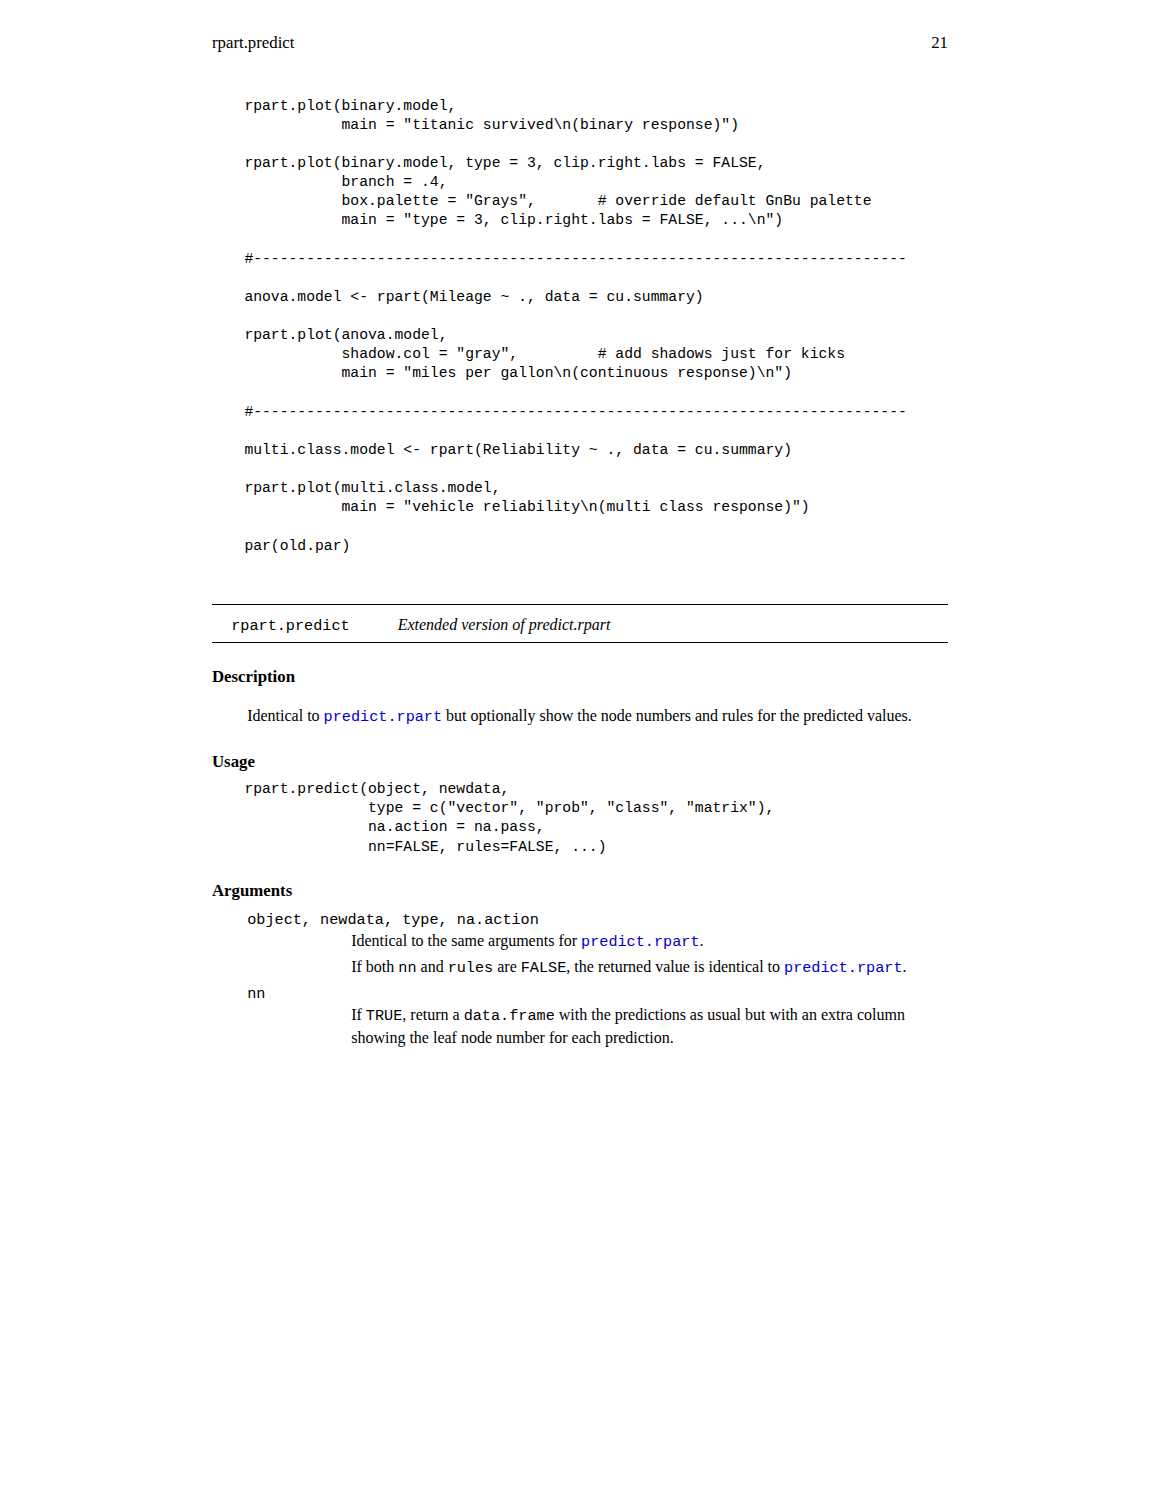rpart.predict 21
rpart.plot(binary.model,
           main = "titanic survived\n(binary response)")

rpart.plot(binary.model, type = 3, clip.right.labs = FALSE,
           branch = .4,
           box.palette = "Grays",       # override default GnBu palette
           main = "type = 3, clip.right.labs = FALSE, ...\n")

#--------------------------------------------------------------------------

anova.model <- rpart(Mileage ~ ., data = cu.summary)

rpart.plot(anova.model,
           shadow.col = "gray",         # add shadows just for kicks
           main = "miles per gallon\n(continuous response)\n")

#--------------------------------------------------------------------------

multi.class.model <- rpart(Reliability ~ ., data = cu.summary)

rpart.plot(multi.class.model,
           main = "vehicle reliability\n(multi class response)")

par(old.par)
rpart.predict Extended version of predict.rpart
Description
Identical to predict.rpart but optionally show the node numbers and rules for the predicted values.
Usage
rpart.predict(object, newdata,
              type = c("vector", "prob", "class", "matrix"),
              na.action = na.pass,
              nn=FALSE, rules=FALSE, ...)
Arguments
object, newdata, type, na.action
Identical to the same arguments for predict.rpart.
If both nn and rules are FALSE, the returned value is identical to predict.rpart.
nn
If TRUE, return a data.frame with the predictions as usual but with an extra column showing the leaf node number for each prediction.